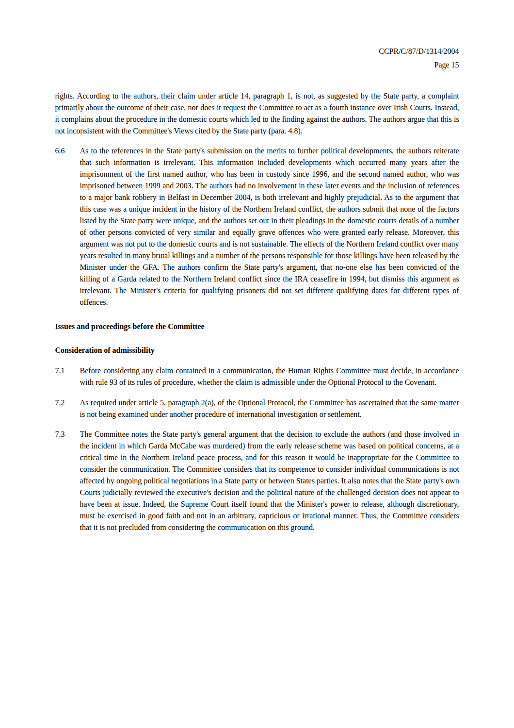CCPR/C/87/D/1314/2004
Page 15
rights. According to the authors, their claim under article 14, paragraph 1, is not, as suggested by the State party, a complaint primarily about the outcome of their case, nor does it request the Committee to act as a fourth instance over Irish Courts. Instead, it complains about the procedure in the domestic courts which led to the finding against the authors. The authors argue that this is not inconsistent with the Committee's Views cited by the State party (para. 4.8).
6.6
As to the references in the State party's submission on the merits to further political developments, the authors reiterate that such information is irrelevant. This information included developments which occurred many years after the imprisonment of the first named author, who has been in custody since 1996, and the second named author, who was imprisoned between 1999 and 2003. The authors had no involvement in these later events and the inclusion of references to a major bank robbery in Belfast in December 2004, is both irrelevant and highly prejudicial. As to the argument that this case was a unique incident in the history of the Northern Ireland conflict, the authors submit that none of the factors listed by the State party were unique, and the authors set out in their pleadings in the domestic courts details of a number of other persons convicted of very similar and equally grave offences who were granted early release. Moreover, this argument was not put to the domestic courts and is not sustainable. The effects of the Northern Ireland conflict over many years resulted in many brutal killings and a number of the persons responsible for those killings have been released by the Minister under the GFA. The authors confirm the State party's argument, that no-one else has been convicted of the killing of a Garda related to the Northern Ireland conflict since the IRA ceasefire in 1994, but dismiss this argument as irrelevant. The Minister's criteria for qualifying prisoners did not set different qualifying dates for different types of offences.
Issues and proceedings before the Committee
Consideration of admissibility
7.1
Before considering any claim contained in a communication, the Human Rights Committee must decide, in accordance with rule 93 of its rules of procedure, whether the claim is admissible under the Optional Protocol to the Covenant.
7.2
As required under article 5, paragraph 2(a), of the Optional Protocol, the Committee has ascertained that the same matter is not being examined under another procedure of international investigation or settlement.
7.3
The Committee notes the State party's general argument that the decision to exclude the authors (and those involved in the incident in which Garda McCabe was murdered) from the early release scheme was based on political concerns, at a critical time in the Northern Ireland peace process, and for this reason it would be inappropriate for the Committee to consider the communication. The Committee considers that its competence to consider individual communications is not affected by ongoing political negotiations in a State party or between States parties. It also notes that the State party's own Courts judicially reviewed the executive's decision and the political nature of the challenged decision does not appear to have been at issue. Indeed, the Supreme Court itself found that the Minister's power to release, although discretionary, must be exercised in good faith and not in an arbitrary, capricious or irrational manner. Thus, the Committee considers that it is not precluded from considering the communication on this ground.